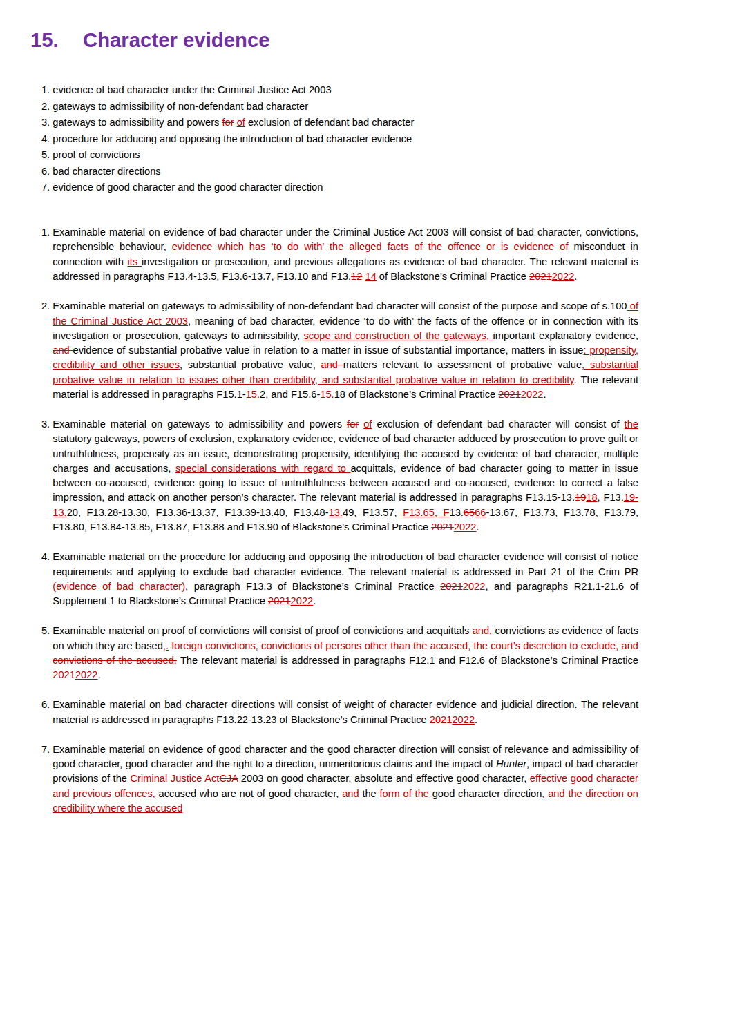15. Character evidence
evidence of bad character under the Criminal Justice Act 2003
gateways to admissibility of non-defendant bad character
gateways to admissibility and powers for of exclusion of defendant bad character
procedure for adducing and opposing the introduction of bad character evidence
proof of convictions
bad character directions
evidence of good character and the good character direction
Examinable material on evidence of bad character under the Criminal Justice Act 2003 will consist of bad character, convictions, reprehensible behaviour, evidence which has ‘to do with’ the alleged facts of the offence or is evidence of misconduct in connection with its investigation or prosecution, and previous allegations as evidence of bad character. The relevant material is addressed in paragraphs F13.4-13.5, F13.6-13.7, F13.10 and F13.12 14 of Blackstone’s Criminal Practice 20212022.
Examinable material on gateways to admissibility of non-defendant bad character will consist of the purpose and scope of s.100 of the Criminal Justice Act 2003, meaning of bad character, evidence ‘to do with’ the facts of the offence or in connection with its investigation or prosecution, gateways to admissibility, scope and construction of the gateways, important explanatory evidence, and evidence of substantial probative value in relation to a matter in issue of substantial importance, matters in issue: propensity, credibility and other issues, substantial probative value, and matters relevant to assessment of probative value, substantial probative value in relation to issues other than credibility, and substantial probative value in relation to credibility. The relevant material is addressed in paragraphs F15.1-15.2, and F15.6-15.18 of Blackstone’s Criminal Practice 20212022.
Examinable material on gateways to admissibility and powers for of exclusion of defendant bad character will consist of the statutory gateways, powers of exclusion, explanatory evidence, evidence of bad character adduced by prosecution to prove guilt or untruthfulness, propensity as an issue, demonstrating propensity, identifying the accused by evidence of bad character, multiple charges and accusations, special considerations with regard to acquittals, evidence of bad character going to matter in issue between co-accused, evidence going to issue of untruthfulness between accused and co-accused, evidence to correct a false impression, and attack on another person’s character. The relevant material is addressed in paragraphs F13.15-13.1918, F13.19-13.20, F13.28-13.30, F13.36-13.37, F13.39-13.40, F13.48-13.49, F13.57, F13.65, F13.6566-13.67, F13.73, F13.78, F13.79, F13.80, F13.84-13.85, F13.87, F13.88 and F13.90 of Blackstone’s Criminal Practice 20212022.
Examinable material on the procedure for adducing and opposing the introduction of bad character evidence will consist of notice requirements and applying to exclude bad character evidence. The relevant material is addressed in Part 21 of the Crim PR (evidence of bad character), paragraph F13.3 of Blackstone’s Criminal Practice 20212022, and paragraphs R21.1-21.6 of Supplement 1 to Blackstone’s Criminal Practice 20212022.
Examinable material on proof of convictions will consist of proof of convictions and acquittals and, convictions as evidence of facts on which they are based,. foreign convictions, convictions of persons other than the accused, the court’s discretion to exclude, and convictions of the accused. The relevant material is addressed in paragraphs F12.1 and F12.6 of Blackstone’s Criminal Practice 20212022.
Examinable material on bad character directions will consist of weight of character evidence and judicial direction. The relevant material is addressed in paragraphs F13.22-13.23 of Blackstone’s Criminal Practice 20212022.
Examinable material on evidence of good character and the good character direction will consist of relevance and admissibility of good character, good character and the right to a direction, unmeritorious claims and the impact of Hunter, impact of bad character provisions of the Criminal Justice ActCJA 2003 on good character, absolute and effective good character, effective good character and previous offences, accused who are not of good character, and the form of the good character direction, and the direction on credibility where the accused